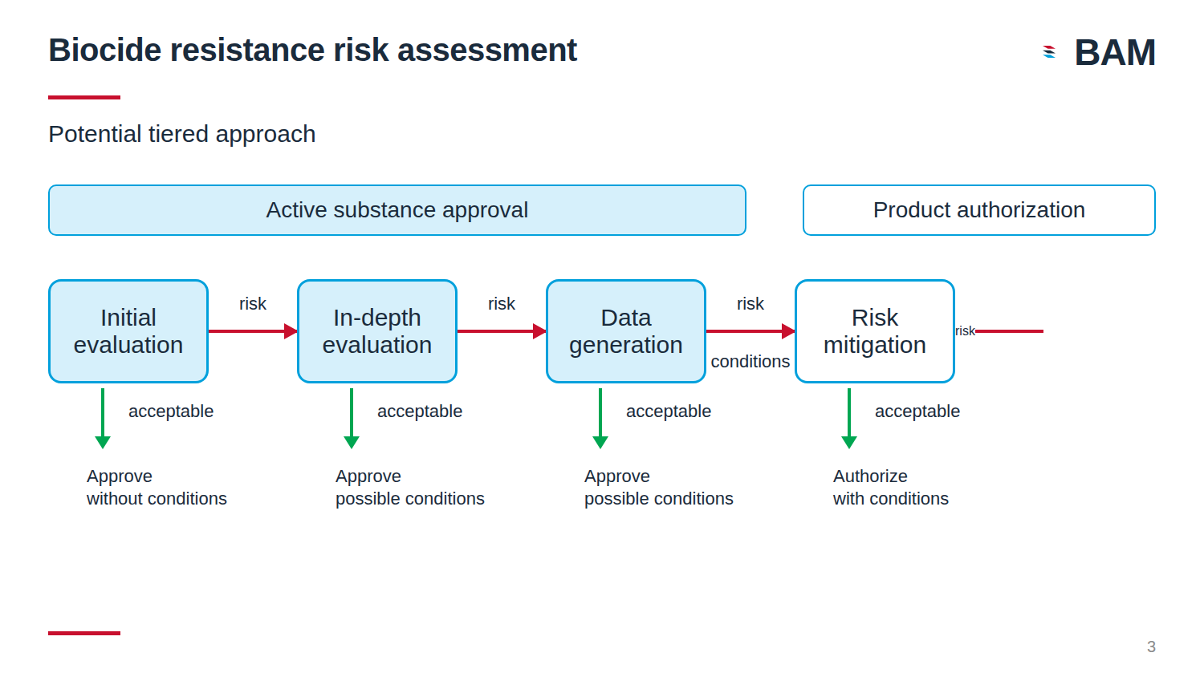BAM
Biocide resistance risk assessment
Potential tiered approach
Active substance approval
Product authorization
Initial
evaluation
risk
In-depth
evaluation
risk
Data
generation
risk
conditions
Risk
mitigation
risk
acceptable
Approve
without conditions
acceptable
Approve
possible conditions
acceptable
Approve
possible conditions
acceptable
Authorize
with conditions
3